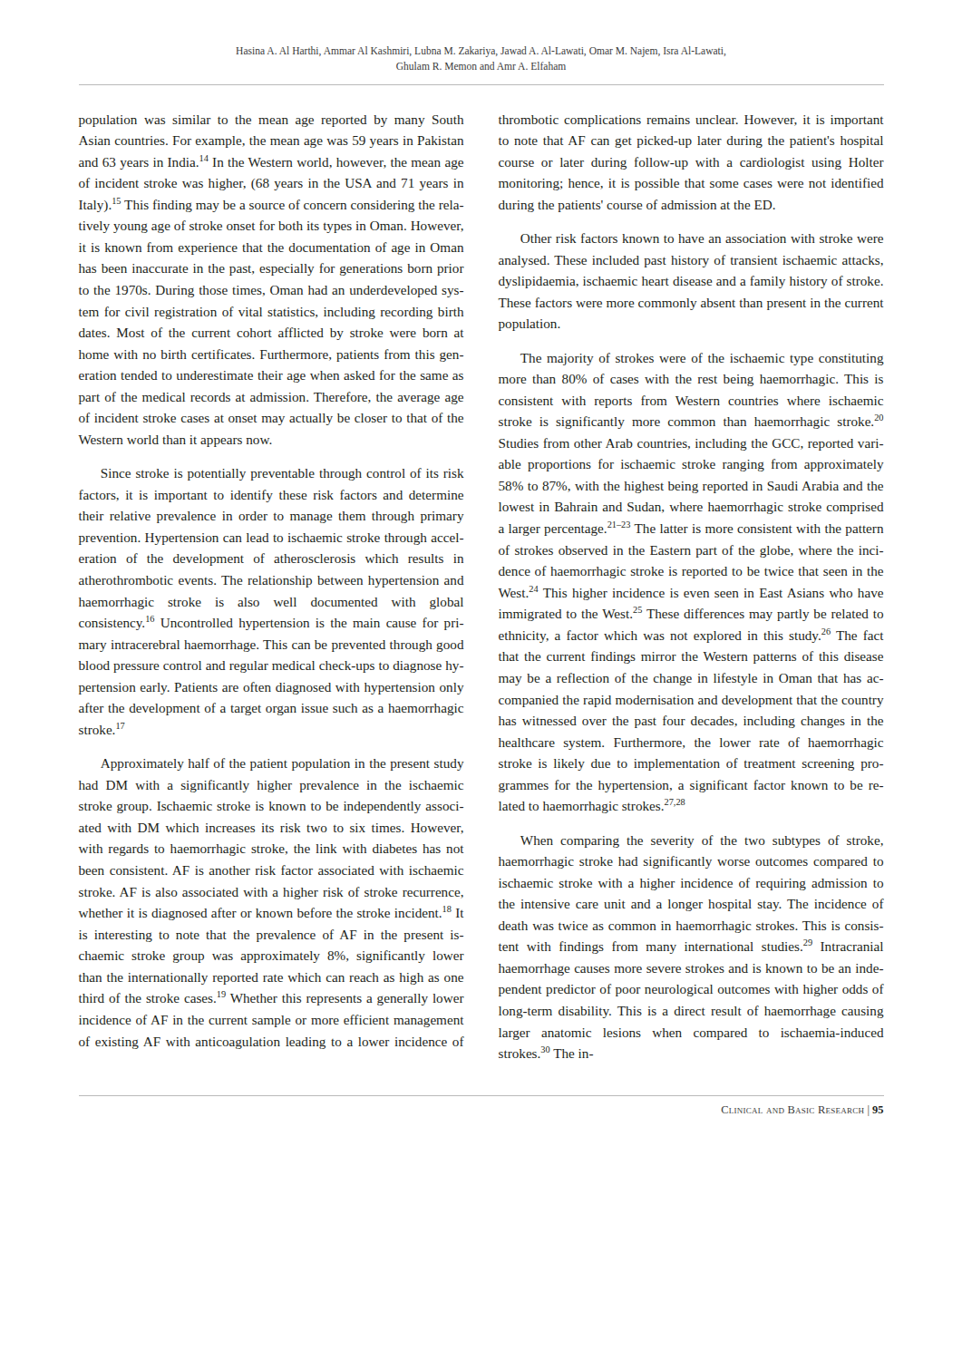Hasina A. Al Harthi, Ammar Al Kashmiri, Lubna M. Zakariya, Jawad A. Al-Lawati, Omar M. Najem, Isra Al-Lawati,
Ghulam R. Memon and Amr A. Elfaham
population was similar to the mean age reported by many South Asian countries. For example, the mean age was 59 years in Pakistan and 63 years in India.14 In the Western world, however, the mean age of incident stroke was higher, (68 years in the USA and 71 years in Italy).15 This finding may be a source of concern considering the relatively young age of stroke onset for both its types in Oman. However, it is known from experience that the documentation of age in Oman has been inaccurate in the past, especially for generations born prior to the 1970s. During those times, Oman had an underdeveloped system for civil registration of vital statistics, including recording birth dates. Most of the current cohort afflicted by stroke were born at home with no birth certificates. Furthermore, patients from this generation tended to underestimate their age when asked for the same as part of the medical records at admission. Therefore, the average age of incident stroke cases at onset may actually be closer to that of the Western world than it appears now.
Since stroke is potentially preventable through control of its risk factors, it is important to identify these risk factors and determine their relative prevalence in order to manage them through primary prevention. Hypertension can lead to ischaemic stroke through acceleration of the development of atherosclerosis which results in atherothrombotic events. The relationship between hypertension and haemorrhagic stroke is also well documented with global consistency.16 Uncontrolled hypertension is the main cause for primary intracerebral haemorrhage. This can be prevented through good blood pressure control and regular medical check-ups to diagnose hypertension early. Patients are often diagnosed with hypertension only after the development of a target organ issue such as a haemorrhagic stroke.17
Approximately half of the patient population in the present study had DM with a significantly higher prevalence in the ischaemic stroke group. Ischaemic stroke is known to be independently associated with DM which increases its risk two to six times. However, with regards to haemorrhagic stroke, the link with diabetes has not been consistent. AF is another risk factor associated with ischaemic stroke. AF is also associated with a higher risk of stroke recurrence, whether it is diagnosed after or known before the stroke incident.18 It is interesting to note that the prevalence of AF in the present ischaemic stroke group was approximately 8%, significantly lower than the internationally reported rate which can reach as high as one third of the stroke cases.19 Whether this represents a generally lower incidence of AF in the current sample or more efficient management of existing AF with anticoagulation leading to a lower incidence of thrombotic complications remains unclear. However, it is important to note that AF can get picked-up later during the patient's hospital course or later during follow-up with a cardiologist using Holter monitoring; hence, it is possible that some cases were not identified during the patients' course of admission at the ED.
Other risk factors known to have an association with stroke were analysed. These included past history of transient ischaemic attacks, dyslipidaemia, ischaemic heart disease and a family history of stroke. These factors were more commonly absent than present in the current population.
The majority of strokes were of the ischaemic type constituting more than 80% of cases with the rest being haemorrhagic. This is consistent with reports from Western countries where ischaemic stroke is significantly more common than haemorrhagic stroke.20 Studies from other Arab countries, including the GCC, reported variable proportions for ischaemic stroke ranging from approximately 58% to 87%, with the highest being reported in Saudi Arabia and the lowest in Bahrain and Sudan, where haemorrhagic stroke comprised a larger percentage.21–23 The latter is more consistent with the pattern of strokes observed in the Eastern part of the globe, where the incidence of haemorrhagic stroke is reported to be twice that seen in the West.24 This higher incidence is even seen in East Asians who have immigrated to the West.25 These differences may partly be related to ethnicity, a factor which was not explored in this study.26 The fact that the current findings mirror the Western patterns of this disease may be a reflection of the change in lifestyle in Oman that has accompanied the rapid modernisation and development that the country has witnessed over the past four decades, including changes in the healthcare system. Furthermore, the lower rate of haemorrhagic stroke is likely due to implementation of treatment screening programmes for the hypertension, a significant factor known to be related to haemorrhagic strokes.27,28
When comparing the severity of the two subtypes of stroke, haemorrhagic stroke had significantly worse outcomes compared to ischaemic stroke with a higher incidence of requiring admission to the intensive care unit and a longer hospital stay. The incidence of death was twice as common in haemorrhagic strokes. This is consistent with findings from many international studies.29 Intracranial haemorrhage causes more severe strokes and is known to be an independent predictor of poor neurological outcomes with higher odds of long-term disability. This is a direct result of haemorrhage causing larger anatomic lesions when compared to ischaemia-induced strokes.30 The in-
Clinical and Basic Research | 95